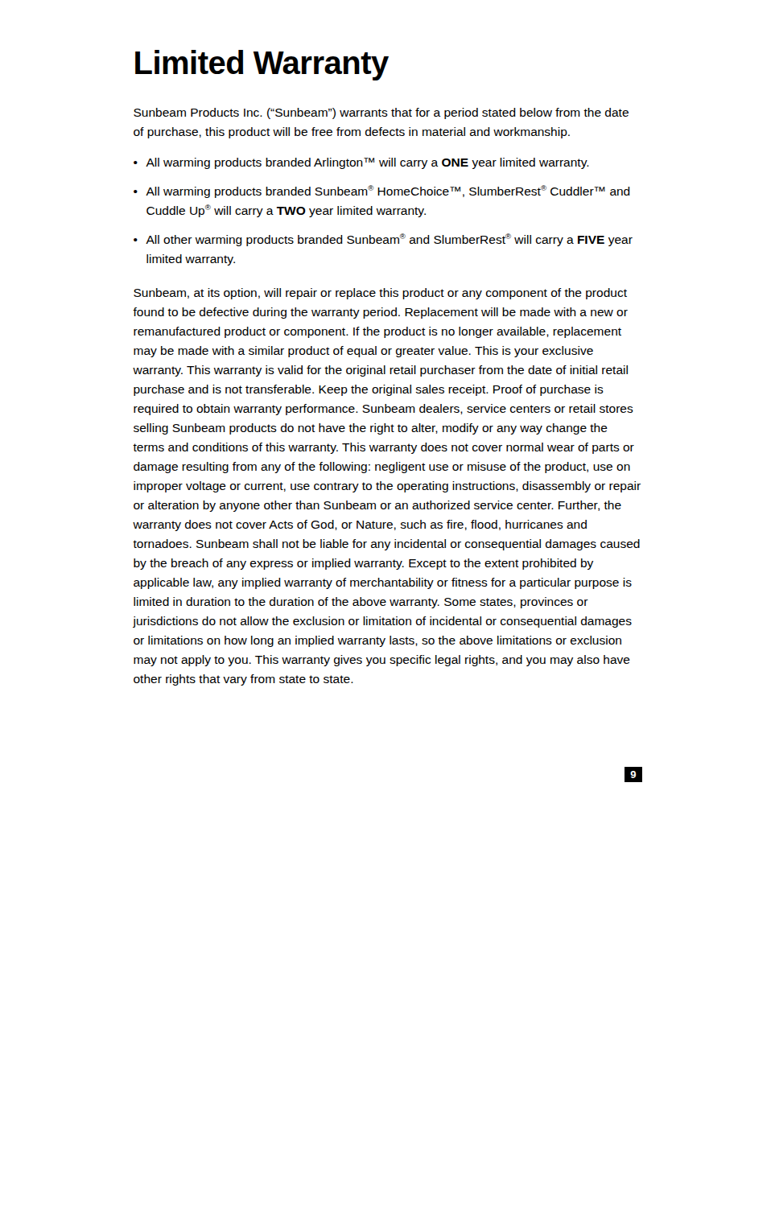Limited Warranty
Sunbeam Products Inc. (“Sunbeam”) warrants that for a period stated below from the date of purchase, this product will be free from defects in material and workmanship.
All warming products branded Arlington™ will carry a ONE year limited warranty.
All warming products branded Sunbeam® HomeChoice™, SlumberRest® Cuddler™ and Cuddle Up® will carry a TWO year limited warranty.
All other warming products branded Sunbeam® and SlumberRest® will carry a FIVE year limited warranty.
Sunbeam, at its option, will repair or replace this product or any component of the product found to be defective during the warranty period. Replacement will be made with a new or remanufactured product or component. If the product is no longer available, replacement may be made with a similar product of equal or greater value. This is your exclusive warranty. This warranty is valid for the original retail purchaser from the date of initial retail purchase and is not transferable. Keep the original sales receipt. Proof of purchase is required to obtain warranty performance. Sunbeam dealers, service centers or retail stores selling Sunbeam products do not have the right to alter, modify or any way change the terms and conditions of this warranty. This warranty does not cover normal wear of parts or damage resulting from any of the following: negligent use or misuse of the product, use on improper voltage or current, use contrary to the operating instructions, disassembly or repair or alteration by anyone other than Sunbeam or an authorized service center. Further, the warranty does not cover Acts of God, or Nature, such as fire, flood, hurricanes and tornadoes. Sunbeam shall not be liable for any incidental or consequential damages caused by the breach of any express or implied warranty. Except to the extent prohibited by applicable law, any implied warranty of merchantability or fitness for a particular purpose is limited in duration to the duration of the above warranty. Some states, provinces or jurisdictions do not allow the exclusion or limitation of incidental or consequential damages or limitations on how long an implied warranty lasts, so the above limitations or exclusion may not apply to you. This warranty gives you specific legal rights, and you may also have other rights that vary from state to state.
9